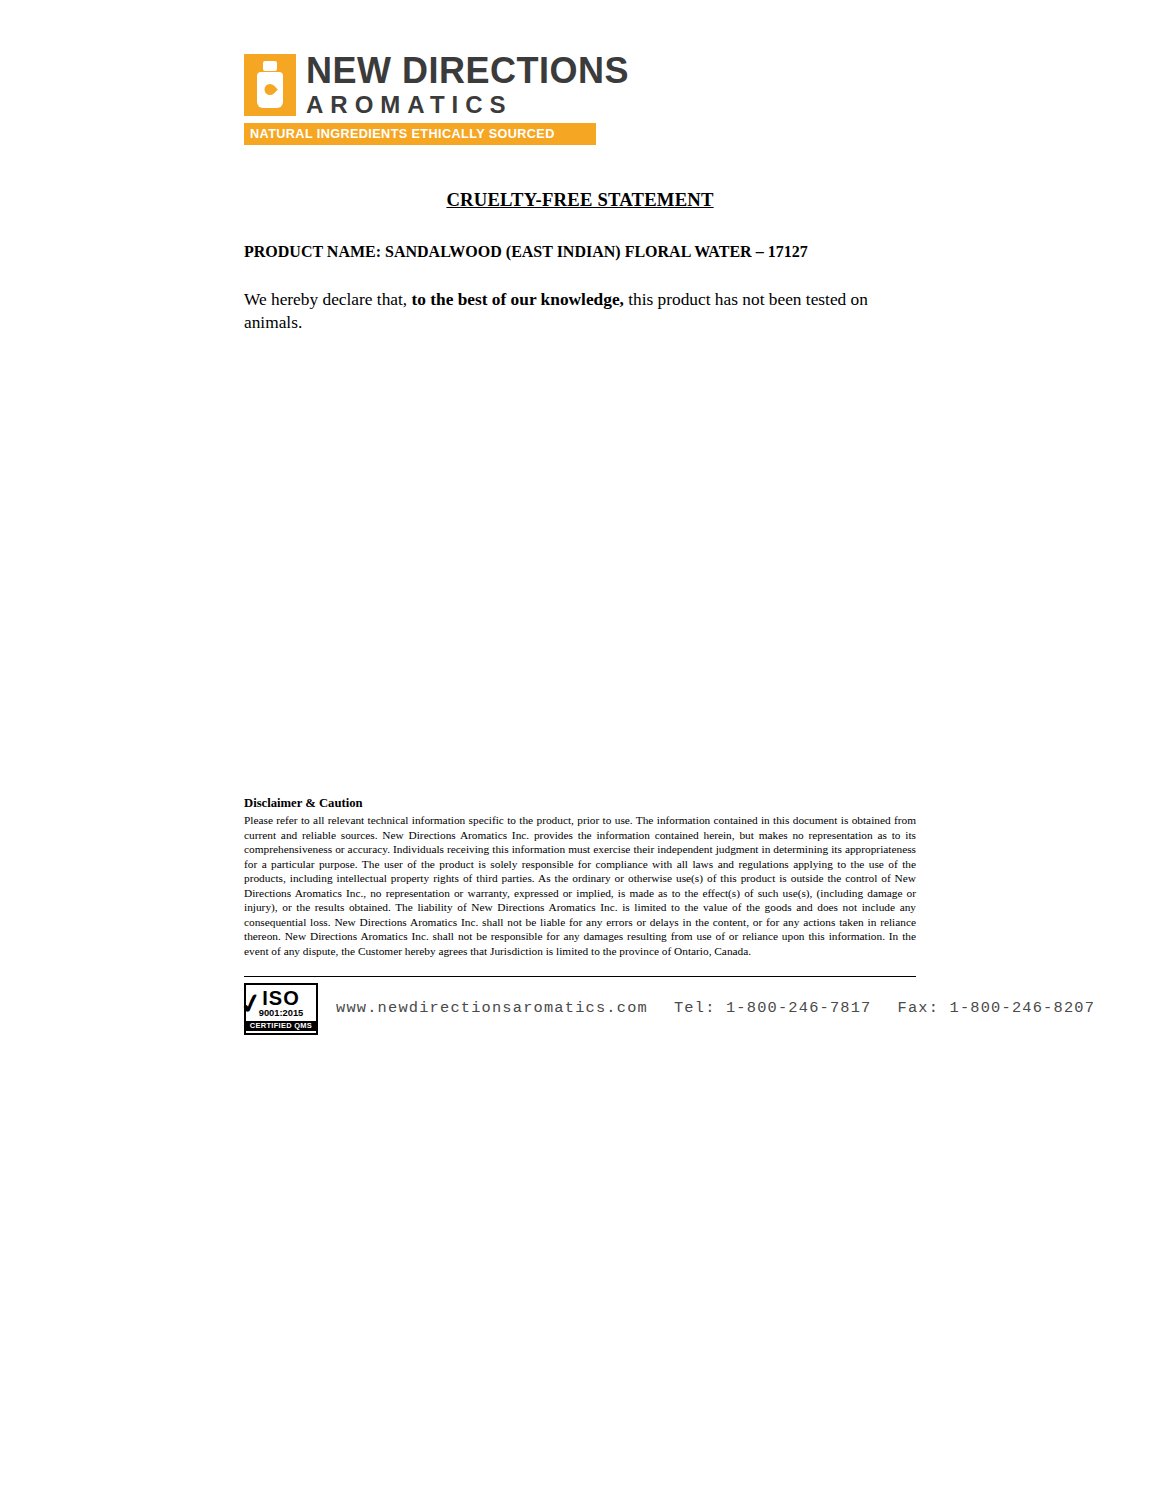NEW DIRECTIONS
AROMATICS
NATURAL INGREDIENTS ETHICALLY SOURCED
CRUELTY-FREE STATEMENT
PRODUCT NAME: SANDALWOOD (EAST INDIAN) FLORAL WATER – 17127
We hereby declare that, to the best of our knowledge, this product has not been tested on animals.
Disclaimer & Caution
Please refer to all relevant technical information specific to the product, prior to use. The information contained in this document is obtained from current and reliable sources. New Directions Aromatics Inc. provides the information contained herein, but makes no representation as to its comprehensiveness or accuracy. Individuals receiving this information must exercise their independent judgment in determining its appropriateness for a particular purpose. The user of the product is solely responsible for compliance with all laws and regulations applying to the use of the products, including intellectual property rights of third parties. As the ordinary or otherwise use(s) of this product is outside the control of New Directions Aromatics Inc., no representation or warranty, expressed or implied, is made as to the effect(s) of such use(s), (including damage or injury), or the results obtained. The liability of New Directions Aromatics Inc. is limited to the value of the goods and does not include any consequential loss. New Directions Aromatics Inc. shall not be liable for any errors or delays in the content, or for any actions taken in reliance thereon. New Directions Aromatics Inc. shall not be responsible for any damages resulting from use of or reliance upon this information. In the event of any dispute, the Customer hereby agrees that Jurisdiction is limited to the province of Ontario, Canada.
✓
ISO
9001:2015
CERTIFIED QMS
www.newdirectionsaromatics.com Tel: 1-800-246-7817 Fax: 1-800-246-8207